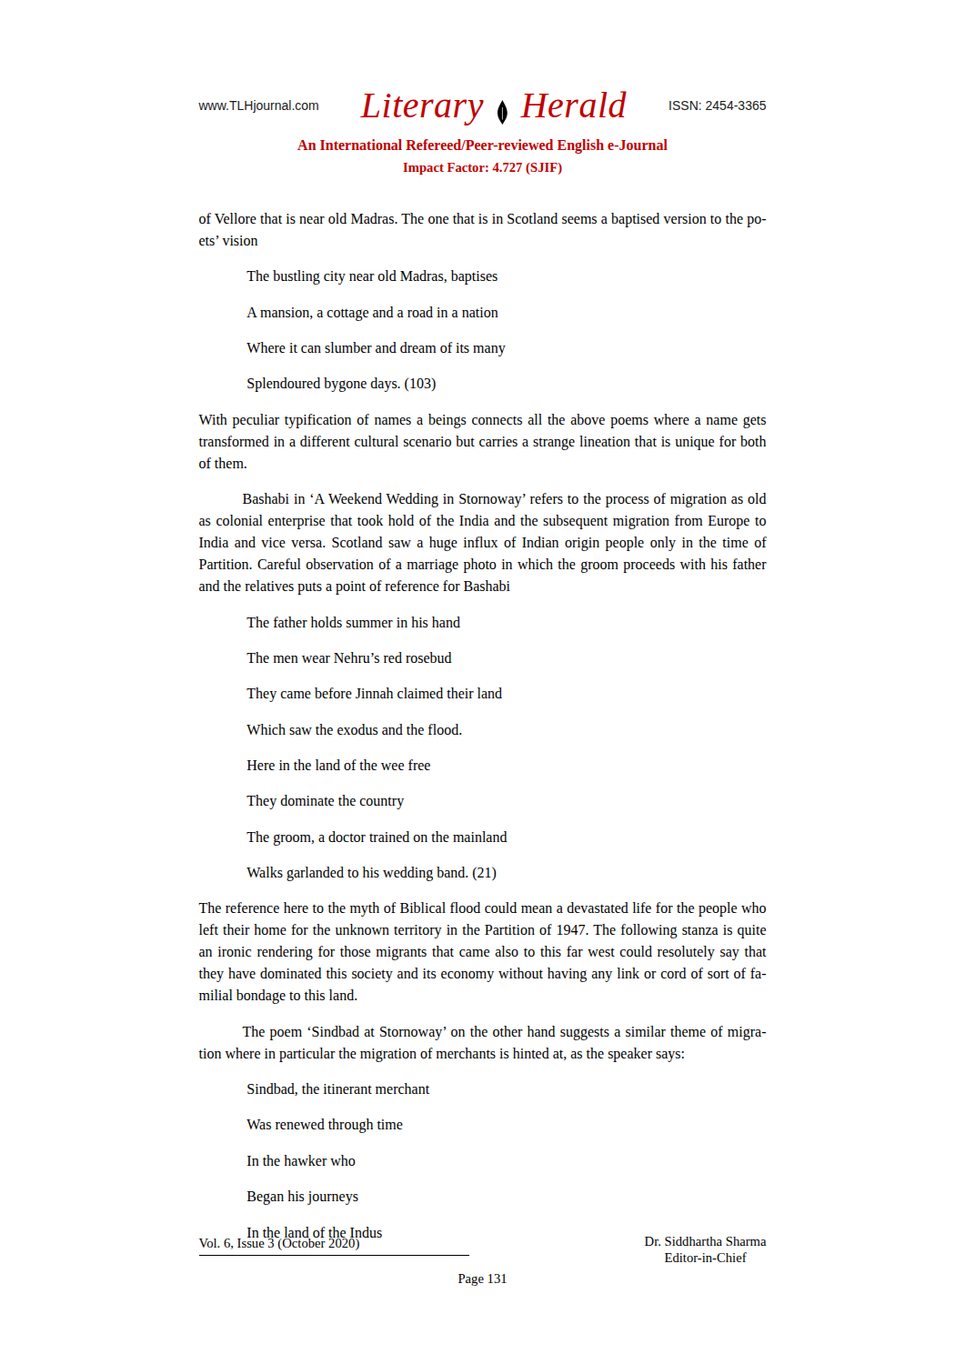www.TLHjournal.com
Literary Herald
ISSN: 2454-3365
An International Refereed/Peer-reviewed English e-Journal
Impact Factor: 4.727 (SJIF)
of Vellore that is near old Madras. The one that is in Scotland seems a baptised version to the poets’ vision
The bustling city near old Madras, baptises
A mansion, a cottage and a road in a nation
Where it can slumber and dream of its many
Splendoured bygone days. (103)
With peculiar typification of names a beings connects all the above poems where a name gets transformed in a different cultural scenario but carries a strange lineation that is unique for both of them.
Bashabi in ‘A Weekend Wedding in Stornoway’ refers to the process of migration as old as colonial enterprise that took hold of the India and the subsequent migration from Europe to India and vice versa. Scotland saw a huge influx of Indian origin people only in the time of Partition. Careful observation of a marriage photo in which the groom proceeds with his father and the relatives puts a point of reference for Bashabi
The father holds summer in his hand
The men wear Nehru’s red rosebud
They came before Jinnah claimed their land
Which saw the exodus and the flood.
Here in the land of the wee free
They dominate the country
The groom, a doctor trained on the mainland
Walks garlanded to his wedding band. (21)
The reference here to the myth of Biblical flood could mean a devastated life for the people who left their home for the unknown territory in the Partition of 1947. The following stanza is quite an ironic rendering for those migrants that came also to this far west could resolutely say that they have dominated this society and its economy without having any link or cord of sort of familial bondage to this land.
The poem ‘Sindbad at Stornoway’ on the other hand suggests a similar theme of migration where in particular the migration of merchants is hinted at, as the speaker says:
Sindbad, the itinerant merchant
Was renewed through time
In the hawker who
Began his journeys
In the land of the Indus
Vol. 6, Issue 3 (October 2020)
Dr. Siddhartha Sharma
Editor-in-Chief
Page 131